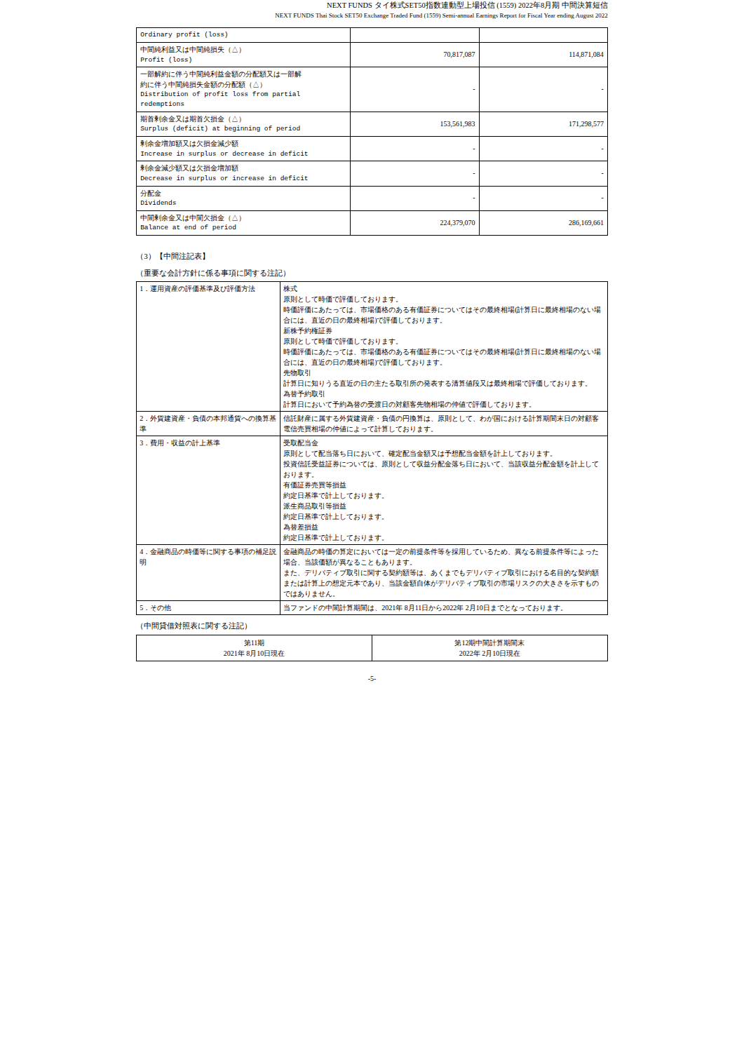NEXT FUNDS タイ株式SET50指数連動型上場投信 (1559) 2022年8月期 中間決算短信
NEXT FUNDS Thai Stock SET50 Exchange Traded Fund (1559) Semi-annual Earnings Report for Fiscal Year ending August 2022
| Ordinary profit (loss) | | |
| 中間純利益又は中間純損失（△） Profit (loss) | 70,817,087 | 114,871,084 |
| 一部解約に伴う中間純利益金額の分配額又は一部解 約に伴う中間純損失金額の分配額（△） Distribution of profit loss from partial redemptions | - | - |
| 期首剰余金又は期首欠損金（△） Surplus (deficit) at beginning of period | 153,561,983 | 171,298,577 |
| 剰余金増加額又は欠損金減少額 Increase in surplus or decrease in deficit | - | - |
| 剰余金減少額又は欠損金増加額 Decrease in surplus or increase in deficit | - | - |
| 分配金 Dividends | - | - |
| 中間剰余金又は中間欠損金（△） Balance at end of period | 224,379,070 | 286,169,661 |
（3）【中間注記表】
（重要な会計方針に係る事項に関する注記）
| 1．運用資産の評価基準及び評価方法 | 株式 原則として時価で評価しております。 時価評価にあたっては、市場価格のある有価証券についてはその最終相場(計算日に最終相場のない場合には、直近の日の最終相場)で評価しております。 新株予約権証券 原則として時価で評価しております。 時価評価にあたっては、市場価格のある有価証券についてはその最終相場(計算日に最終相場のない場合には、直近の日の最終相場)で評価しております。 先物取引 計算日に知りうる直近の日の主たる取引所の発表する清算値段又は最終相場で評価しております。 為替予約取引 計算日において予約為替の受渡日の対顧客先物相場の仲値で評価しております。 |
| 2．外貨建資産・負債の本邦通貨への換算基準 | 信託財産に属する外貨建資産・負債の円換算は、原則として、わが国における計算期間末日の対顧客電信売買相場の仲値によって計算しております。 |
| 3．費用・収益の計上基準 | 受取配当金 原則として配当落ち日において、確定配当金額又は予想配当金額を計上しております。 投資信託受益証券については、原則として収益分配金落ち日において、当該収益分配金額を計上しております。 有価証券売買等損益 約定日基準で計上しております。 派生商品取引等損益 約定日基準で計上しております。 為替差損益 約定日基準で計上しております。 |
| 4．金融商品の時価等に関する事項の補足説明 | 金融商品の時価の算定においては一定の前提条件等を採用しているため、異なる前提条件等によった場合、当該価額が異なることもあります。 また、デリバティブ取引に関する契約額等は、あくまでもデリバティブ取引における名目的な契約額または計算上の想定元本であり、当該金額自体がデリバティブ取引の市場リスクの大きさを示すものではありません。 |
| 5．その他 | 当ファンドの中間計算期間は、2021年 8月11日から2022年 2月10日までとなっております。 |
（中間貸借対照表に関する注記）
| 第11期 2021年 8月10日現在 | 第12期中間計算期間末 2022年 2月10日現在 |
-5-